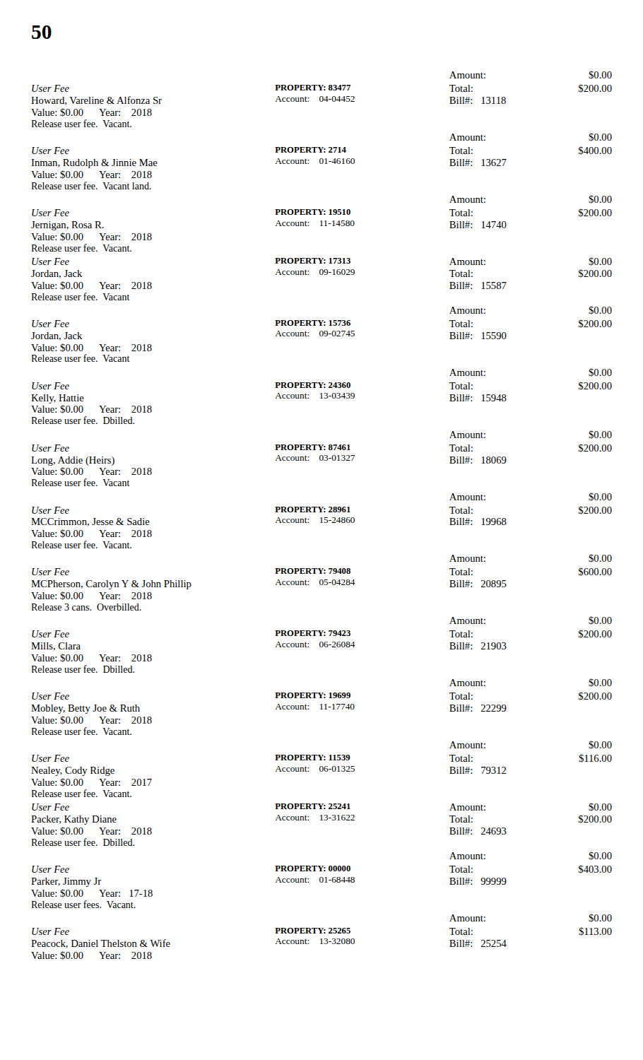50
| | | Amount: $0.00 |
| User Fee Howard, Vareline & Alfonza Sr Value: $0.00 Year: 2018 Release user fee. Vacant. | PROPERTY: 83477 Account: 04-04452 | Total: $200.00 Bill#: 13118 |
| | | Amount: $0.00 |
| User Fee Inman, Rudolph & Jinnie Mae Value: $0.00 Year: 2018 Release user fee. Vacant land. | PROPERTY: 2714 Account: 01-46160 | Total: $400.00 Bill#: 13627 |
| | | Amount: $0.00 |
| User Fee Jernigan, Rosa R. Value: $0.00 Year: 2018 Release user fee. Vacant. | PROPERTY: 19510 Account: 11-14580 | Total: $200.00 Bill#: 14740 |
| User Fee Jordan, Jack Value: $0.00 Year: 2018 Release user fee. Vacant | PROPERTY: 17313 Account: 09-16029 | Amount: $0.00 Total: $200.00 Bill#: 15587 |
| | | Amount: $0.00 |
| User Fee Jordan, Jack Value: $0.00 Year: 2018 Release user fee. Vacant | PROPERTY: 15736 Account: 09-02745 | Total: $200.00 Bill#: 15590 |
| | | Amount: $0.00 |
| User Fee Kelly, Hattie Value: $0.00 Year: 2018 Release user fee. Dbilled. | PROPERTY: 24360 Account: 13-03439 | Total: $200.00 Bill#: 15948 |
| | | Amount: $0.00 |
| User Fee Long, Addie (Heirs) Value: $0.00 Year: 2018 Release user fee. Vacant | PROPERTY: 87461 Account: 03-01327 | Total: $200.00 Bill#: 18069 |
| | | Amount: $0.00 |
| User Fee MCCrimmon, Jesse & Sadie Value: $0.00 Year: 2018 Release user fee. Vacant. | PROPERTY: 28961 Account: 15-24860 | Total: $200.00 Bill#: 19968 |
| | | Amount: $0.00 |
| User Fee MCPherson, Carolyn Y & John Phillip Value: $0.00 Year: 2018 Release 3 cans. Overbilled. | PROPERTY: 79408 Account: 05-04284 | Total: $600.00 Bill#: 20895 |
| | | Amount: $0.00 |
| User Fee Mills, Clara Value: $0.00 Year: 2018 Release user fee. Dbilled. | PROPERTY: 79423 Account: 06-26084 | Total: $200.00 Bill#: 21903 |
| | | Amount: $0.00 |
| User Fee Mobley, Betty Joe & Ruth Value: $0.00 Year: 2018 Release user fee. Vacant. | PROPERTY: 19699 Account: 11-17740 | Total: $200.00 Bill#: 22299 |
| | | Amount: $0.00 |
| User Fee Nealey, Cody Ridge Value: $0.00 Year: 2017 Release user fee. Vacant. | PROPERTY: 11539 Account: 06-01325 | Total: $116.00 Bill#: 79312 |
| User Fee Packer, Kathy Diane Value: $0.00 Year: 2018 Release user fee. Dbilled. | PROPERTY: 25241 Account: 13-31622 | Amount: $0.00 Total: $200.00 Bill#: 24693 |
| | | Amount: $0.00 |
| User Fee Parker, Jimmy Jr Value: $0.00 Year: 17-18 Release user fees. Vacant. | PROPERTY: 00000 Account: 01-68448 | Total: $403.00 Bill#: 99999 |
| | | Amount: $0.00 |
| User Fee Peacock, Daniel Thelston & Wife Value: $0.00 Year: 2018 | PROPERTY: 25265 Account: 13-32080 | Total: $113.00 Bill#: 25254 |